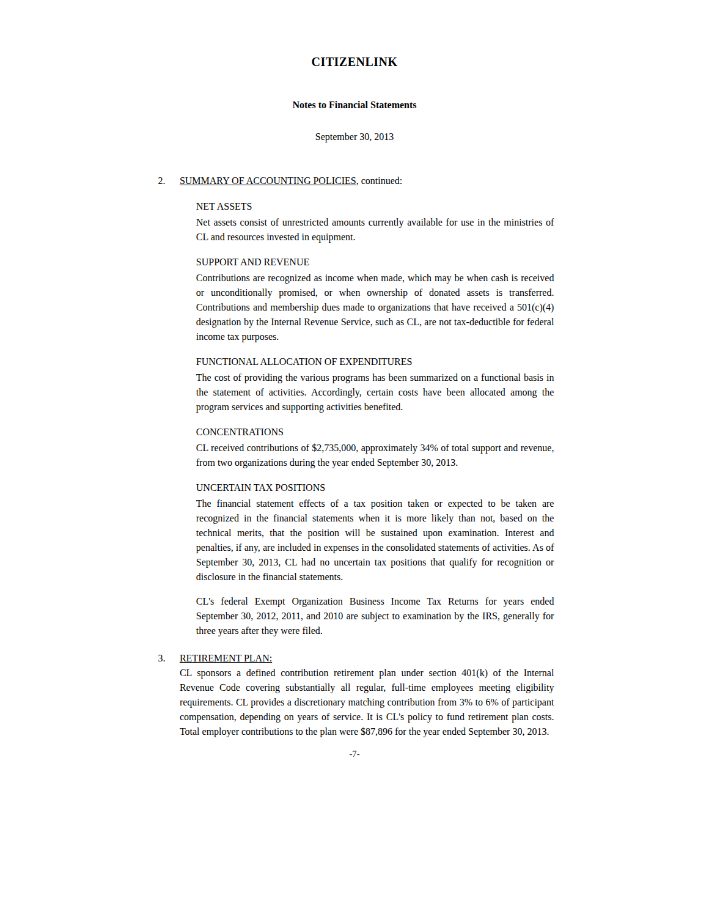CITIZENLINK
Notes to Financial Statements
September 30, 2013
SUMMARY OF ACCOUNTING POLICIES, continued:
NET ASSETS
Net assets consist of unrestricted amounts currently available for use in the ministries of CL and resources invested in equipment.
SUPPORT AND REVENUE
Contributions are recognized as income when made, which may be when cash is received or unconditionally promised, or when ownership of donated assets is transferred. Contributions and membership dues made to organizations that have received a 501(c)(4) designation by the Internal Revenue Service, such as CL, are not tax-deductible for federal income tax purposes.
FUNCTIONAL ALLOCATION OF EXPENDITURES
The cost of providing the various programs has been summarized on a functional basis in the statement of activities. Accordingly, certain costs have been allocated among the program services and supporting activities benefited.
CONCENTRATIONS
CL received contributions of $2,735,000, approximately 34% of total support and revenue, from two organizations during the year ended September 30, 2013.
UNCERTAIN TAX POSITIONS
The financial statement effects of a tax position taken or expected to be taken are recognized in the financial statements when it is more likely than not, based on the technical merits, that the position will be sustained upon examination. Interest and penalties, if any, are included in expenses in the consolidated statements of activities. As of September 30, 2013, CL had no uncertain tax positions that qualify for recognition or disclosure in the financial statements.
CL's federal Exempt Organization Business Income Tax Returns for years ended September 30, 2012, 2011, and 2010 are subject to examination by the IRS, generally for three years after they were filed.
RETIREMENT PLAN:
CL sponsors a defined contribution retirement plan under section 401(k) of the Internal Revenue Code covering substantially all regular, full-time employees meeting eligibility requirements. CL provides a discretionary matching contribution from 3% to 6% of participant compensation, depending on years of service. It is CL's policy to fund retirement plan costs. Total employer contributions to the plan were $87,896 for the year ended September 30, 2013.
-7-